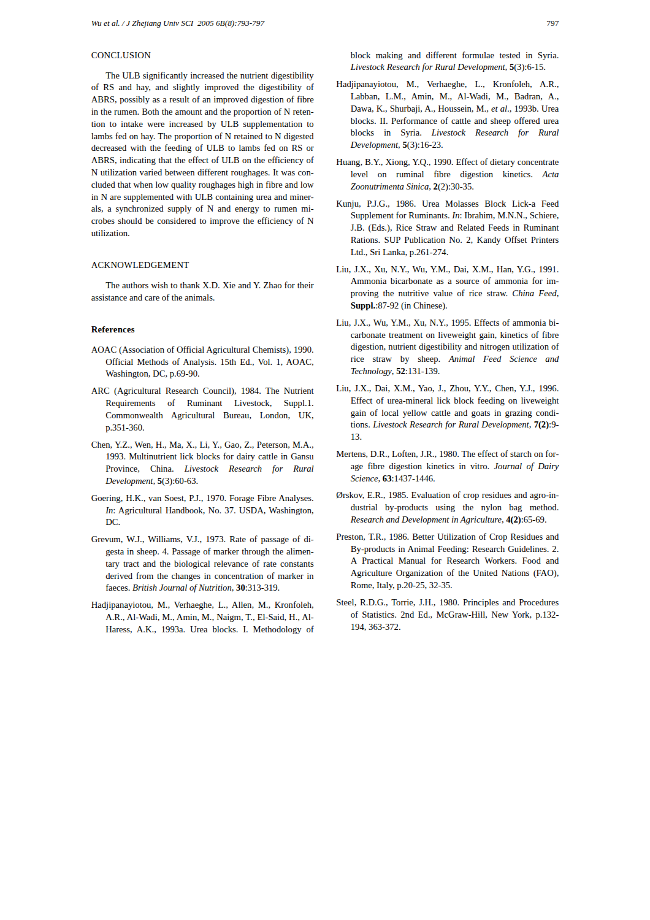Wu et al. / J Zhejiang Univ SCI 2005 6B(8):793-797 797
CONCLUSION
The ULB significantly increased the nutrient digestibility of RS and hay, and slightly improved the digestibility of ABRS, possibly as a result of an improved digestion of fibre in the rumen. Both the amount and the proportion of N retention to intake were increased by ULB supplementation to lambs fed on hay. The proportion of N retained to N digested decreased with the feeding of ULB to lambs fed on RS or ABRS, indicating that the effect of ULB on the efficiency of N utilization varied between different roughages. It was concluded that when low quality roughages high in fibre and low in N are supplemented with ULB containing urea and minerals, a synchronized supply of N and energy to rumen microbes should be considered to improve the efficiency of N utilization.
ACKNOWLEDGEMENT
The authors wish to thank X.D. Xie and Y. Zhao for their assistance and care of the animals.
References
AOAC (Association of Official Agricultural Chemists), 1990. Official Methods of Analysis. 15th Ed., Vol. 1, AOAC, Washington, DC, p.69-90.
ARC (Agricultural Research Council), 1984. The Nutrient Requirements of Ruminant Livestock, Suppl.1. Commonwealth Agricultural Bureau, London, UK, p.351-360.
Chen, Y.Z., Wen, H., Ma, X., Li, Y., Gao, Z., Peterson, M.A., 1993. Multinutrient lick blocks for dairy cattle in Gansu Province, China. Livestock Research for Rural Development, 5(3):60-63.
Goering, H.K., van Soest, P.J., 1970. Forage Fibre Analyses. In: Agricultural Handbook, No. 37. USDA, Washington, DC.
Grevum, W.J., Williams, V.J., 1973. Rate of passage of digesta in sheep. 4. Passage of marker through the alimentary tract and the biological relevance of rate constants derived from the changes in concentration of marker in faeces. British Journal of Nutrition, 30:313-319.
Hadjipanayiotou, M., Verhaeghe, L., Allen, M., Kronfoleh, A.R., Al-Wadi, M., Amin, M., Naigm, T., El-Said, H., Al-Haress, A.K., 1993a. Urea blocks. I. Methodology of block making and different formulae tested in Syria. Livestock Research for Rural Development, 5(3):6-15.
Hadjipanayiotou, M., Verhaeghe, L., Kronfoleh, A.R., Labban, L.M., Amin, M., Al-Wadi, M., Badran, A., Dawa, K., Shurbaji, A., Houssein, M., et al., 1993b. Urea blocks. II. Performance of cattle and sheep offered urea blocks in Syria. Livestock Research for Rural Development, 5(3):16-23.
Huang, B.Y., Xiong, Y.Q., 1990. Effect of dietary concentrate level on ruminal fibre digestion kinetics. Acta Zoonutrimenta Sinica, 2(2):30-35.
Kunju, P.J.G., 1986. Urea Molasses Block Lick-a Feed Supplement for Ruminants. In: Ibrahim, M.N.N., Schiere, J.B. (Eds.), Rice Straw and Related Feeds in Ruminant Rations. SUP Publication No. 2, Kandy Offset Printers Ltd., Sri Lanka, p.261-274.
Liu, J.X., Xu, N.Y., Wu, Y.M., Dai, X.M., Han, Y.G., 1991. Ammonia bicarbonate as a source of ammonia for improving the nutritive value of rice straw. China Feed, Suppl.:87-92 (in Chinese).
Liu, J.X., Wu, Y.M., Xu, N.Y., 1995. Effects of ammonia bicarbonate treatment on liveweight gain, kinetics of fibre digestion, nutrient digestibility and nitrogen utilization of rice straw by sheep. Animal Feed Science and Technology, 52:131-139.
Liu, J.X., Dai, X.M., Yao, J., Zhou, Y.Y., Chen, Y.J., 1996. Effect of urea-mineral lick block feeding on liveweight gain of local yellow cattle and goats in grazing conditions. Livestock Research for Rural Development, 7(2):9-13.
Mertens, D.R., Loften, J.R., 1980. The effect of starch on forage fibre digestion kinetics in vitro. Journal of Dairy Science, 63:1437-1446.
Ørskov, E.R., 1985. Evaluation of crop residues and agro-industrial by-products using the nylon bag method. Research and Development in Agriculture, 4(2):65-69.
Preston, T.R., 1986. Better Utilization of Crop Residues and By-products in Animal Feeding: Research Guidelines. 2. A Practical Manual for Research Workers. Food and Agriculture Organization of the United Nations (FAO), Rome, Italy, p.20-25, 32-35.
Steel, R.D.G., Torrie, J.H., 1980. Principles and Procedures of Statistics. 2nd Ed., McGraw-Hill, New York, p.132-194, 363-372.